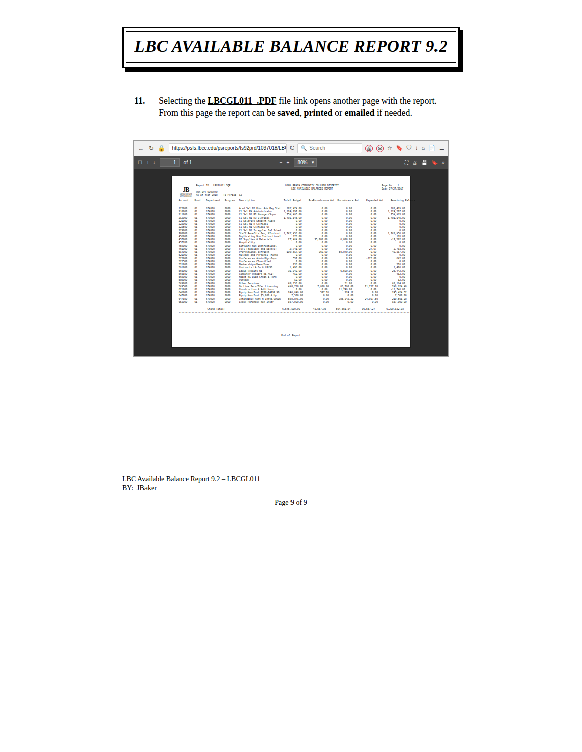LBC AVAILABLE BALANCE REPORT 9.2
11.
Selecting the LBCGL011_.PDF file link opens another page with the report. From this page the report can be saved, printed or emailed if needed.
← ↻ 🔒
https://psfs.lbcc.edu/psreports/fs92prd/1037018/LBCGL011_
C
🔍Search
🖨 ✉ ☆ 🔖 🛡 ↓ ⌂ 📄 ☰
☐ ↑ ↓ 1 of 1 − + 80% ⛶ 🖨 💾 🔖 »
JB
LONG BEACH
CITY COLLEGE
Report ID:  LBCGL011.SQR

Run By: 0008049
As of Year 2018  - To Period  12
LONG BEACH COMMUNITY COLLEGE DISTRICT
LBC AVAILABLE BALANCES REPORT
Page No.   1
Date 07/27/2017
Account    Fund    Department   Program   Description                    Total Budget     PreEncumbrance Amt  Encumbrance Amt     Expended Amt     Remaining Balance
122000     01      678000       0000      Acad Sal N2 Educ Adm Reg Stat    102,478.00              0.00             0.00             0.00          102,478.00
210000     01      678000       0000      Cl Sal R8 Administrator        1,124,297.00              0.00             0.00             0.00        1,124,297.00
211000     01      678000       0000      Cl Sal N1 R3 Manager/Supvr       758,865.00              0.00             0.00             0.00          758,865.00
212000     01      678000       0000      Cl Sal N1 R3 Clerical          1,481,145.00              0.00             0.00             0.00        1,481,145.00
221000     01      678000       0000      Cl Salaries Student Aides              0.00              0.00             0.00             0.00                0.00
222000     01      678000       0000      Cl Sal N1 H Clerical                   0.00              0.00             0.00             0.00                0.00
222500     01      678000       0000      Cl Sal N1 Clerical OT                  0.00              0.00             0.00             0.00                0.00
229000     01      678000       0000      Cl Sal N1 Irregular Sal Sched          0.00              0.00             0.00             0.00                0.00
300000     01      678000       0000      Staff Benefits Gen, NInstruct  1,782,856.00              0.00             0.00             0.00        1,782,856.00
456000     01      678000       0000      Duplicating Non Instructional        176.00              0.00             0.00             0.00              176.00
457000     01      678000       0000      NI Supplies & Materials           27,488.00         35,000.00         6,000.00             0.00          -13,502.00
457200     01      678000       0000      Hospitality                            0.00              0.00             0.00             0.00                0.00
458000     01      678000       0000      Software Non Instructional             0.00              0.00             0.00             0.00                0.00
461000     01      678000       0000      Fuel (gasoline and Diesel)         2,741.00              0.00             0.00            27.07            2,713.93
514000     01      678000       0000      Professional Services            109,617.00            360.00        59,940.00             0.00           49,317.00
521000     01      678000       0000      Mileage and Personal Transp            0.00              0.00             0.00             0.00                0.00
522000     01      678000       0000      Conferences Admin/Mgr-Supv           557.00              0.00             0.00          -125.00              682.00
522500     01      678000       0000      Conferences Classified                 0.00              0.00             0.00             0.00                0.00
531000     01      678000       0000      Memberships/Fees/Dues                236.00              0.00             0.00             0.00              236.00
561000     01      678000       0000      Contracts LA Co & LBUSD            1,496.00              0.00             0.00             0.00            1,496.00
566000     01      678000       0000      Equip Repairs Ni                  31,942.00              0.00         6,500.00             0.00           25,442.00
566100     01      678000       0000      Computer Repairs Ni ACIT             412.00              0.00             0.00             0.00              412.00
568000     01      678000       0000      Maint Ni Bldg Grnds & Furn             0.00              0.00             0.00             0.00                0.00
585000     01      678000       0000      Postage                               12.00              0.00             0.00             0.00               12.00
589000     01      678000       0000      Other Services                    80,156.00              0.00            51.00             0.00           80,164.00
589500     01      678000       0000      On Line Serv/Sfwr Licensing       480,710.00          7,600.00        66,760.00        71,717.70          386,624.80
621000     01      678000       0000      Construction & Additions               0.00              0.00        11,746.00             0.00          -11,746.00
646000     01      678000       0000      Equip Non-Inst $200-$4999.99      246,646.00            597.36           224.12             0.00          245,424.52
647000     01      678000       0000      Equip Non-Inst $5,000 & Up          7,500.00              0.00             0.00             0.00            7,500.00
647100     01      678000       0000      Intangible Asst N-Inst5,000Up     559,841.00              0.00       385,342.22        24,937.50          219,561.28
652000     01      678000       0000      Lease Purchase Non Instr          167,000.00              0.00             0.00             0.00          167,000.00
-----------------------------------------------------------------------------------------------------------------------------------------------------------------
                    Grand Total:                                        6,545,190.00         43,557.36       504,651.34        96,557.27        6,200,132.03
-----------------------------------------------------------------------------------------------------------------------------------------------------------------
End of Report
LBC Available Balance Report 9.2 – LBCGL011
BY: JBaker
Page 9 of 9